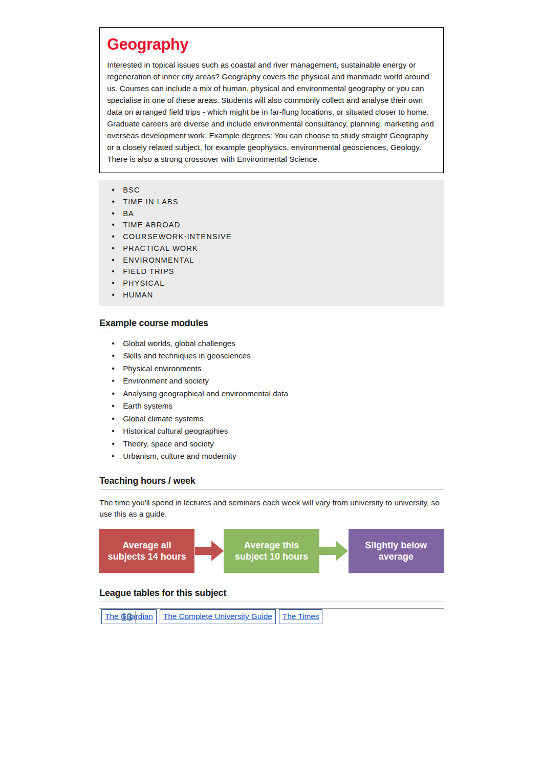Geography
Interested in topical issues such as coastal and river management, sustainable energy or regeneration of inner city areas? Geography covers the physical and manmade world around us. Courses can include a mix of human, physical and environmental geography or you can specialise in one of these areas. Students will also commonly collect and analyse their own data on arranged field trips - which might be in far-flung locations, or situated closer to home. Graduate careers are diverse and include environmental consultancy, planning, marketing and overseas development work. Example degrees: You can choose to study straight Geography or a closely related subject, for example geophysics, environmental geosciences, Geology. There is also a strong crossover with Environmental Science.
BSC
TIME IN LABS
BA
TIME ABROAD
COURSEWORK-INTENSIVE
PRACTICAL WORK
ENVIRONMENTAL
FIELD TRIPS
PHYSICAL
HUMAN
Example course modules
Global worlds, global challenges
Skills and techniques in geosciences
Physical environments
Environment and society
Analysing geographical and environmental data
Earth systems
Global climate systems
Historical cultural geographies
Theory, space and society
Urbanism, culture and modernity
Teaching hours / week
The time you'll spend in lectures and seminars each week will vary from university to university, so use this as a guide.
Average all subjects 14 hours
Average this subject 10 hours
Slightly below average
League tables for this subject
The Guardian The Complete University Guide The Times
13